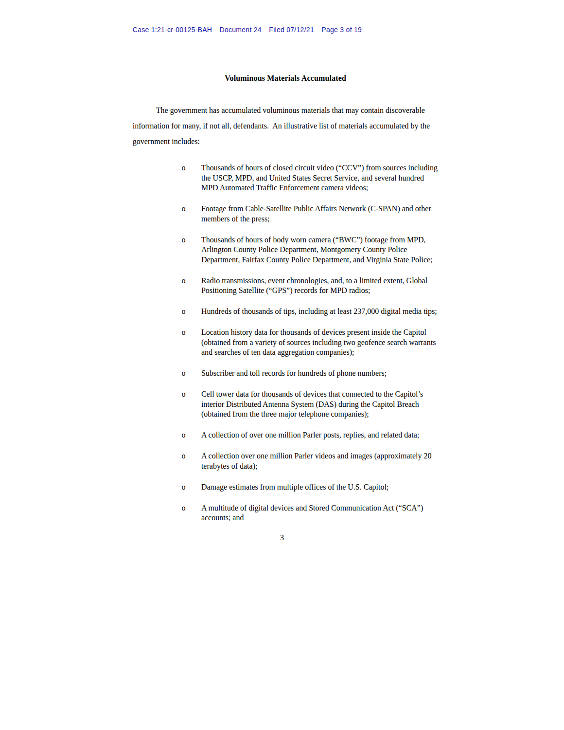Case 1:21-cr-00125-BAH Document 24 Filed 07/12/21 Page 3 of 19
Voluminous Materials Accumulated
The government has accumulated voluminous materials that may contain discoverable information for many, if not all, defendants. An illustrative list of materials accumulated by the government includes:
Thousands of hours of closed circuit video (“CCV”) from sources including the USCP, MPD, and United States Secret Service, and several hundred MPD Automated Traffic Enforcement camera videos;
Footage from Cable-Satellite Public Affairs Network (C-SPAN) and other members of the press;
Thousands of hours of body worn camera (“BWC”) footage from MPD, Arlington County Police Department, Montgomery County Police Department, Fairfax County Police Department, and Virginia State Police;
Radio transmissions, event chronologies, and, to a limited extent, Global Positioning Satellite (“GPS”) records for MPD radios;
Hundreds of thousands of tips, including at least 237,000 digital media tips;
Location history data for thousands of devices present inside the Capitol (obtained from a variety of sources including two geofence search warrants and searches of ten data aggregation companies);
Subscriber and toll records for hundreds of phone numbers;
Cell tower data for thousands of devices that connected to the Capitol’s interior Distributed Antenna System (DAS) during the Capitol Breach (obtained from the three major telephone companies);
A collection of over one million Parler posts, replies, and related data;
A collection over one million Parler videos and images (approximately 20 terabytes of data);
Damage estimates from multiple offices of the U.S. Capitol;
A multitude of digital devices and Stored Communication Act (“SCA”) accounts; and
3